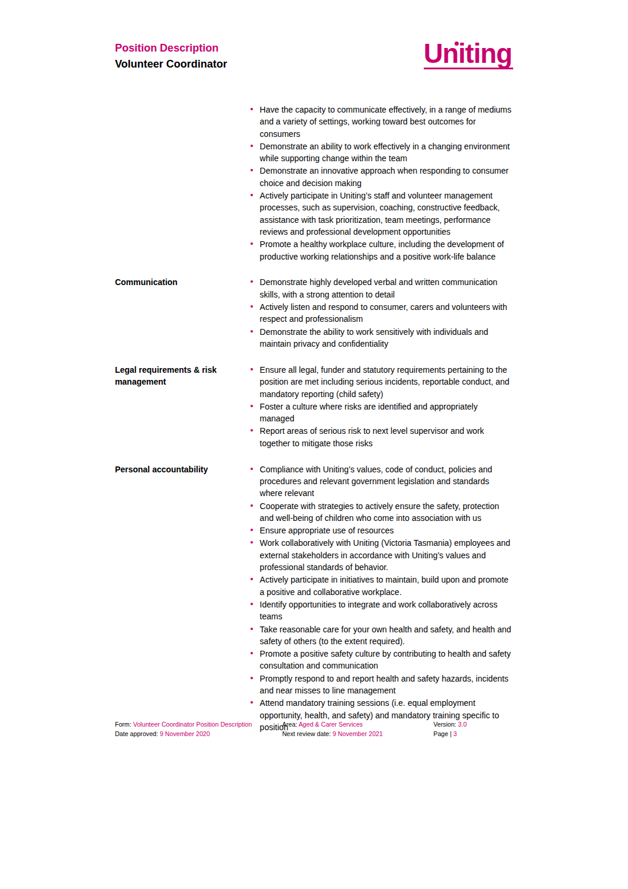Position Description
Volunteer Coordinator
Uniting
| | | Have the capacity to communicate effectively, in a range of mediums and a variety of settings, working toward best outcomes for consumers Demonstrate an ability to work effectively in a changing environment while supporting change within the team Demonstrate an innovative approach when responding to consumer choice and decision making Actively participate in Uniting’s staff and volunteer management processes, such as supervision, coaching, constructive feedback, assistance with task prioritization, team meetings, performance reviews and professional development opportunities Promote a healthy workplace culture, including the development of productive working relationships and a positive work-life balance |
| Communication | | Demonstrate highly developed verbal and written communication skills, with a strong attention to detail Actively listen and respond to consumer, carers and volunteers with respect and professionalism Demonstrate the ability to work sensitively with individuals and maintain privacy and confidentiality |
| Legal requirements & risk management | | Ensure all legal, funder and statutory requirements pertaining to the position are met including serious incidents, reportable conduct, and mandatory reporting (child safety) Foster a culture where risks are identified and appropriately managed Report areas of serious risk to next level supervisor and work together to mitigate those risks |
| Personal accountability | | Compliance with Uniting’s values, code of conduct, policies and procedures and relevant government legislation and standards where relevant Cooperate with strategies to actively ensure the safety, protection and well-being of children who come into association with us Ensure appropriate use of resources Work collaboratively with Uniting (Victoria Tasmania) employees and external stakeholders in accordance with Uniting’s values and professional standards of behavior. Actively participate in initiatives to maintain, build upon and promote a positive and collaborative workplace. Identify opportunities to integrate and work collaboratively across teams Take reasonable care for your own health and safety, and health and safety of others (to the extent required). Promote a positive safety culture by contributing to health and safety consultation and communication Promptly respond to and report health and safety hazards, incidents and near misses to line management Attend mandatory training sessions (i.e. equal employment opportunity, health, and safety) and mandatory training specific to position |
| Form: Volunteer Coordinator Position Description | Area: Aged & Carer Services | Version: 3.0 |
| Date approved: 9 November 2020 | Next review date: 9 November 2021 | Page / 3 |